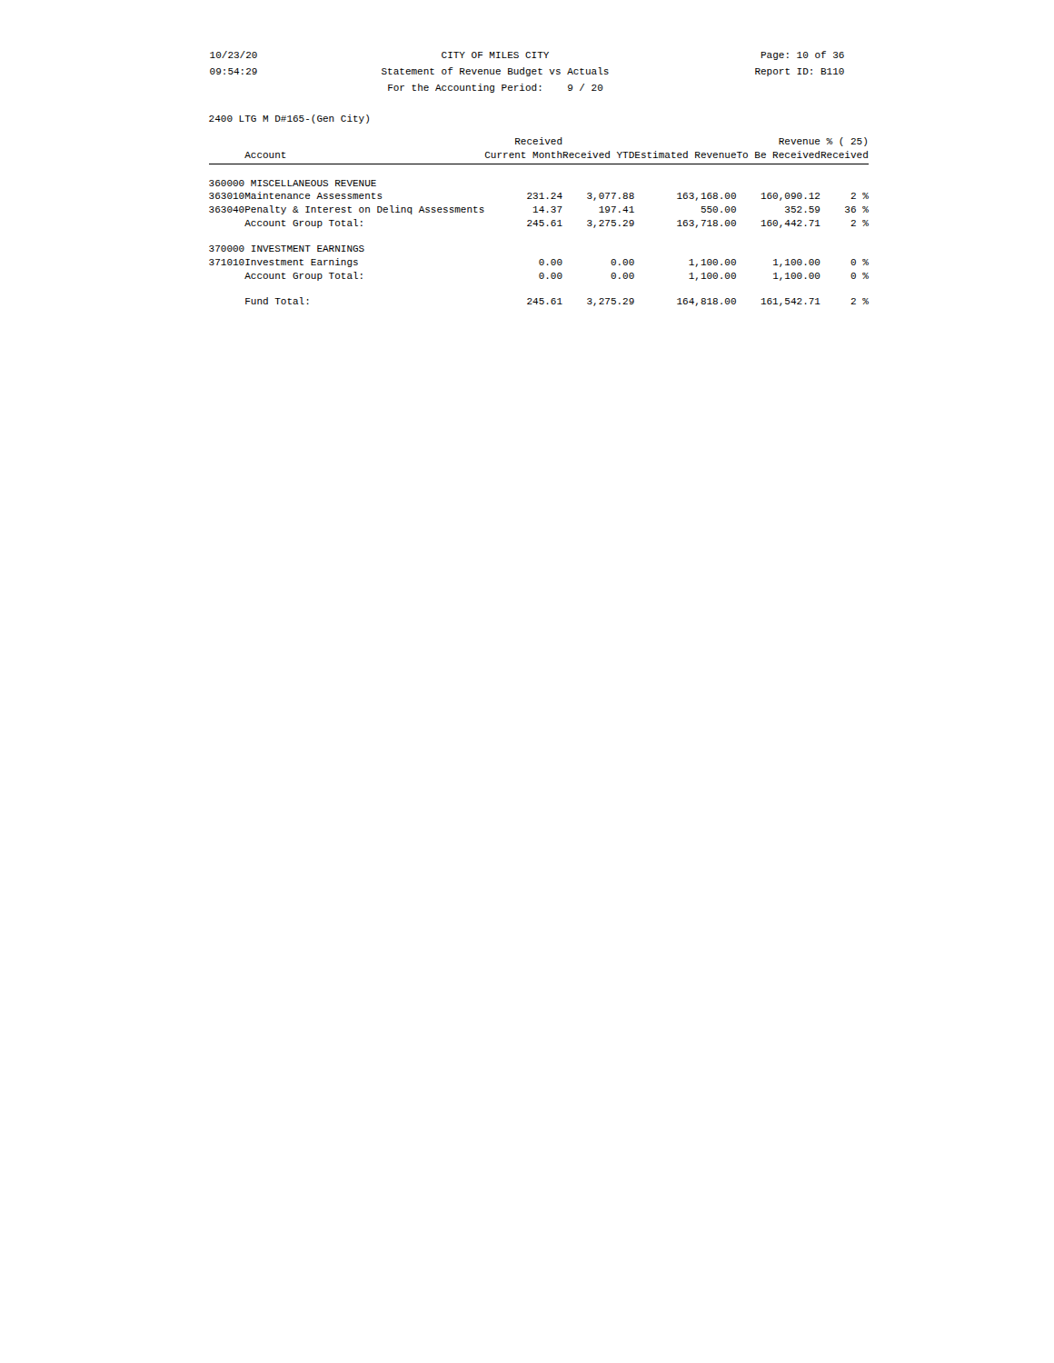| 10/23/20 | CITY OF MILES CITY | Page: 10 of 36 |
| 09:54:29 | Statement of Revenue Budget vs Actuals | Report ID: B110 |
| | For the Accounting Period: 9 / 20 | |
2400 LTG M D#165-(Gen City)
| | Received | | | Revenue | % ( 25) |
| Account | Current Month | Received YTD | Estimated Revenue | To Be Received | Received |
| 360000 MISCELLANEOUS REVENUE | | | | | |
| 363010 | Maintenance Assessments | 231.24 | 3,077.88 | 163,168.00 | 160,090.12 | 2 % |
| 363040 | Penalty & Interest on Delinq Assessments | 14.37 | 197.41 | 550.00 | 352.59 | 36 % |
| | Account Group Total: | 245.61 | 3,275.29 | 163,718.00 | 160,442.71 | 2 % |
| 370000 INVESTMENT EARNINGS | | | | | |
| 371010 | Investment Earnings | 0.00 | 0.00 | 1,100.00 | 1,100.00 | 0 % |
| | Account Group Total: | 0.00 | 0.00 | 1,100.00 | 1,100.00 | 0 % |
| | Fund Total: | 245.61 | 3,275.29 | 164,818.00 | 161,542.71 | 2 % |